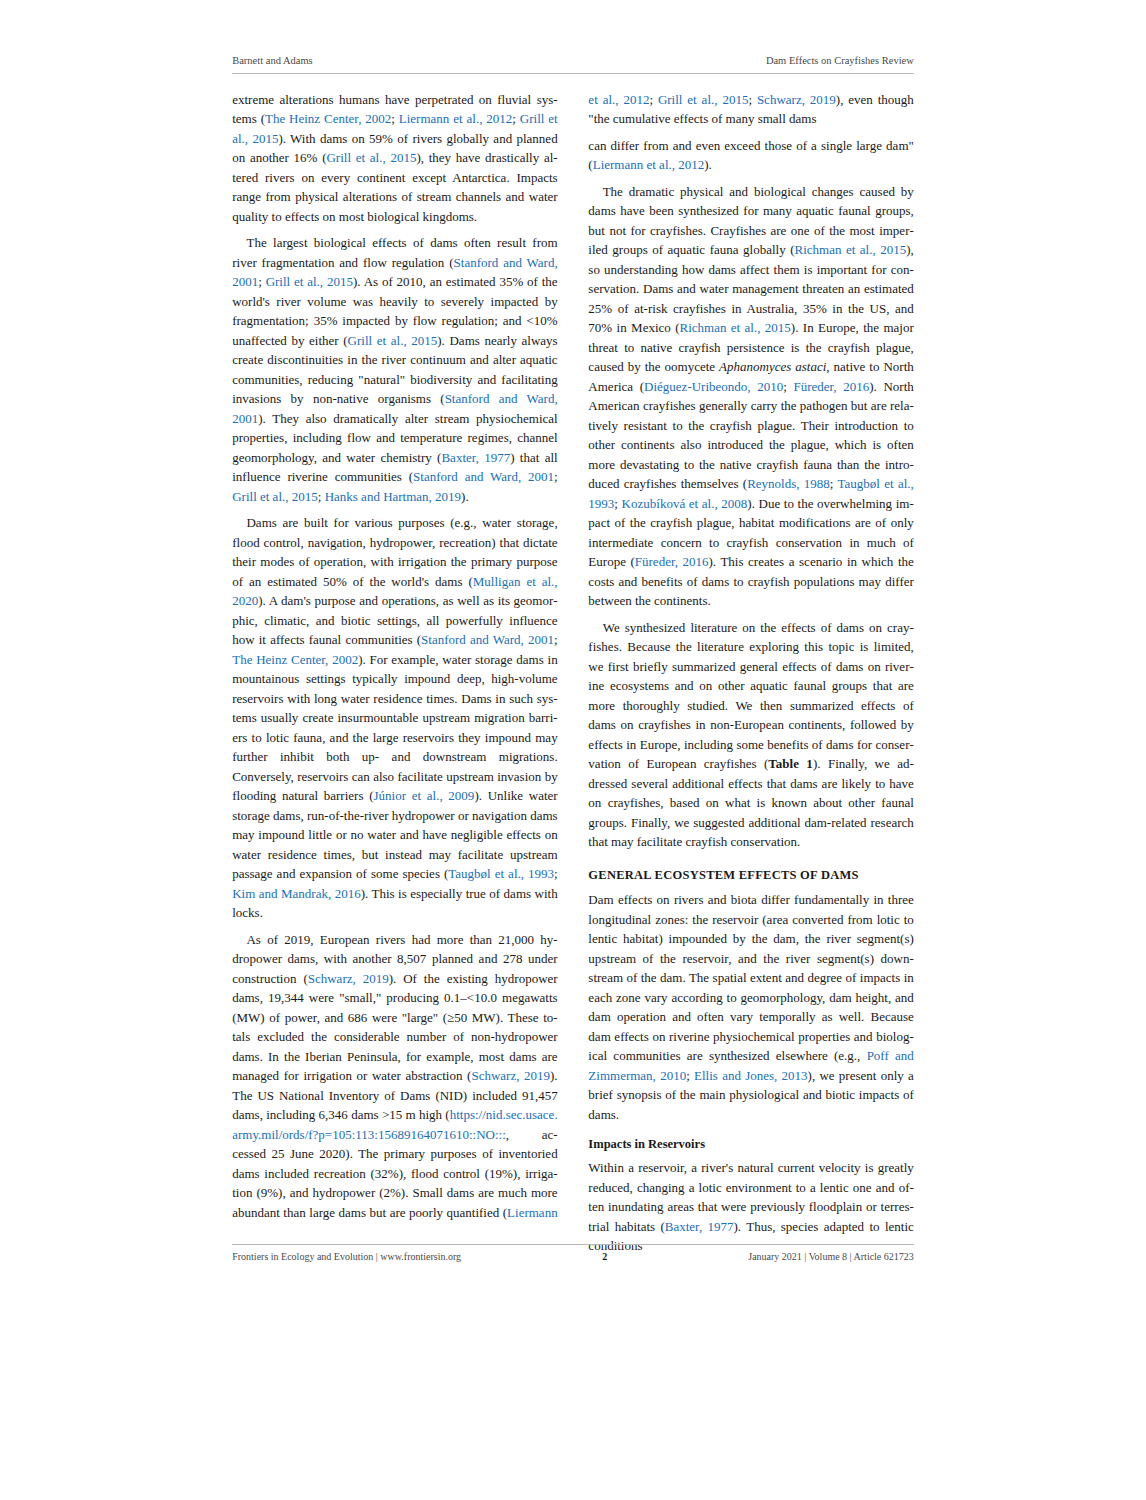Barnett and Adams Dam Effects on Crayfishes Review
extreme alterations humans have perpetrated on fluvial systems (The Heinz Center, 2002; Liermann et al., 2012; Grill et al., 2015). With dams on 59% of rivers globally and planned on another 16% (Grill et al., 2015), they have drastically altered rivers on every continent except Antarctica. Impacts range from physical alterations of stream channels and water quality to effects on most biological kingdoms.
The largest biological effects of dams often result from river fragmentation and flow regulation (Stanford and Ward, 2001; Grill et al., 2015). As of 2010, an estimated 35% of the world's river volume was heavily to severely impacted by fragmentation; 35% impacted by flow regulation; and <10% unaffected by either (Grill et al., 2015). Dams nearly always create discontinuities in the river continuum and alter aquatic communities, reducing "natural" biodiversity and facilitating invasions by non-native organisms (Stanford and Ward, 2001). They also dramatically alter stream physiochemical properties, including flow and temperature regimes, channel geomorphology, and water chemistry (Baxter, 1977) that all influence riverine communities (Stanford and Ward, 2001; Grill et al., 2015; Hanks and Hartman, 2019).
Dams are built for various purposes (e.g., water storage, flood control, navigation, hydropower, recreation) that dictate their modes of operation, with irrigation the primary purpose of an estimated 50% of the world's dams (Mulligan et al., 2020). A dam's purpose and operations, as well as its geomorphic, climatic, and biotic settings, all powerfully influence how it affects faunal communities (Stanford and Ward, 2001; The Heinz Center, 2002). For example, water storage dams in mountainous settings typically impound deep, high-volume reservoirs with long water residence times. Dams in such systems usually create insurmountable upstream migration barriers to lotic fauna, and the large reservoirs they impound may further inhibit both up- and downstream migrations. Conversely, reservoirs can also facilitate upstream invasion by flooding natural barriers (Júnior et al., 2009). Unlike water storage dams, run-of-the-river hydropower or navigation dams may impound little or no water and have negligible effects on water residence times, but instead may facilitate upstream passage and expansion of some species (Taugbøl et al., 1993; Kim and Mandrak, 2016). This is especially true of dams with locks.
As of 2019, European rivers had more than 21,000 hydropower dams, with another 8,507 planned and 278 under construction (Schwarz, 2019). Of the existing hydropower dams, 19,344 were "small," producing 0.1–<10.0 megawatts (MW) of power, and 686 were "large" (≥50 MW). These totals excluded the considerable number of non-hydropower dams. In the Iberian Peninsula, for example, most dams are managed for irrigation or water abstraction (Schwarz, 2019). The US National Inventory of Dams (NID) included 91,457 dams, including 6,346 dams >15 m high (https://nid.sec.usace.army.mil/ords/f?p=105:113:15689164071610::NO:::, accessed 25 June 2020). The primary purposes of inventoried dams included recreation (32%), flood control (19%), irrigation (9%), and hydropower (2%). Small dams are much more abundant than large dams but are poorly quantified (Liermann et al., 2012; Grill et al., 2015; Schwarz, 2019), even though "the cumulative effects of many small dams
can differ from and even exceed those of a single large dam" (Liermann et al., 2012).
The dramatic physical and biological changes caused by dams have been synthesized for many aquatic faunal groups, but not for crayfishes. Crayfishes are one of the most imperiled groups of aquatic fauna globally (Richman et al., 2015), so understanding how dams affect them is important for conservation. Dams and water management threaten an estimated 25% of at-risk crayfishes in Australia, 35% in the US, and 70% in Mexico (Richman et al., 2015). In Europe, the major threat to native crayfish persistence is the crayfish plague, caused by the oomycete Aphanomyces astaci, native to North America (Diéguez-Uribeondo, 2010; Füreder, 2016). North American crayfishes generally carry the pathogen but are relatively resistant to the crayfish plague. Their introduction to other continents also introduced the plague, which is often more devastating to the native crayfish fauna than the introduced crayfishes themselves (Reynolds, 1988; Taugbøl et al., 1993; Kozubíková et al., 2008). Due to the overwhelming impact of the crayfish plague, habitat modifications are of only intermediate concern to crayfish conservation in much of Europe (Füreder, 2016). This creates a scenario in which the costs and benefits of dams to crayfish populations may differ between the continents.
We synthesized literature on the effects of dams on crayfishes. Because the literature exploring this topic is limited, we first briefly summarized general effects of dams on riverine ecosystems and on other aquatic faunal groups that are more thoroughly studied. We then summarized effects of dams on crayfishes in non-European continents, followed by effects in Europe, including some benefits of dams for conservation of European crayfishes (Table 1). Finally, we addressed several additional effects that dams are likely to have on crayfishes, based on what is known about other faunal groups. Finally, we suggested additional dam-related research that may facilitate crayfish conservation.
General Ecosystem Effects of Dams
Dam effects on rivers and biota differ fundamentally in three longitudinal zones: the reservoir (area converted from lotic to lentic habitat) impounded by the dam, the river segment(s) upstream of the reservoir, and the river segment(s) downstream of the dam. The spatial extent and degree of impacts in each zone vary according to geomorphology, dam height, and dam operation and often vary temporally as well. Because dam effects on riverine physiochemical properties and biological communities are synthesized elsewhere (e.g., Poff and Zimmerman, 2010; Ellis and Jones, 2013), we present only a brief synopsis of the main physiological and biotic impacts of dams.
Impacts in Reservoirs
Within a reservoir, a river's natural current velocity is greatly reduced, changing a lotic environment to a lentic one and often inundating areas that were previously floodplain or terrestrial habitats (Baxter, 1977). Thus, species adapted to lentic conditions
Frontiers in Ecology and Evolution | www.frontiersin.org 2 January 2021 | Volume 8 | Article 621723